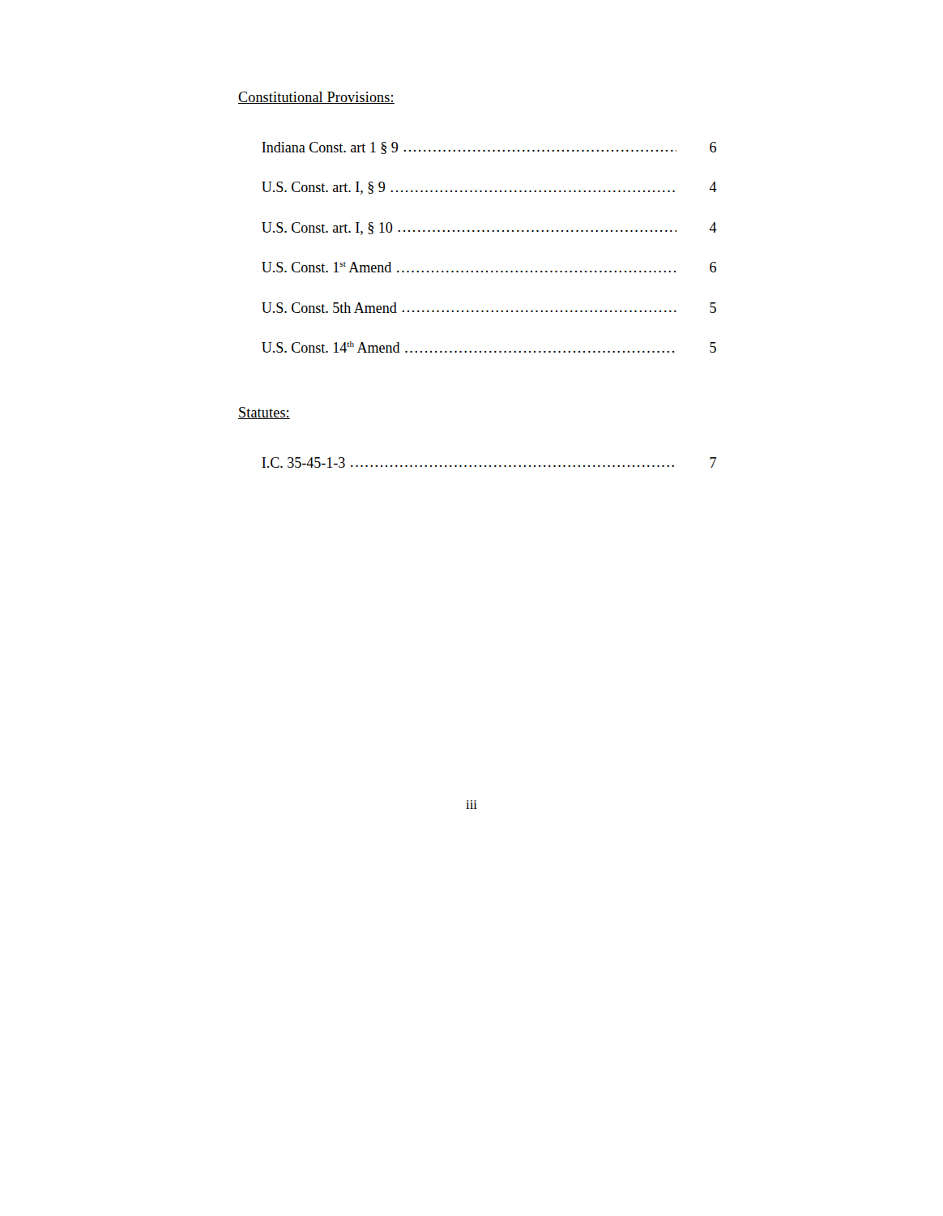Constitutional Provisions:
Indiana Const. art 1 § 9 ........................................................................................................... 6
U.S. Const. art. I, § 9 ........................................................................................................... 4
U.S. Const. art. I, § 10 ........................................................................................................... 4
U.S. Const. 1st Amend ........................................................................................................... 6
U.S. Const. 5th Amend ........................................................................................................... 5
U.S. Const. 14th Amend ........................................................................................................... 5
Statutes:
I.C. 35-45-1-3 ........................................................................................................... 7
iii